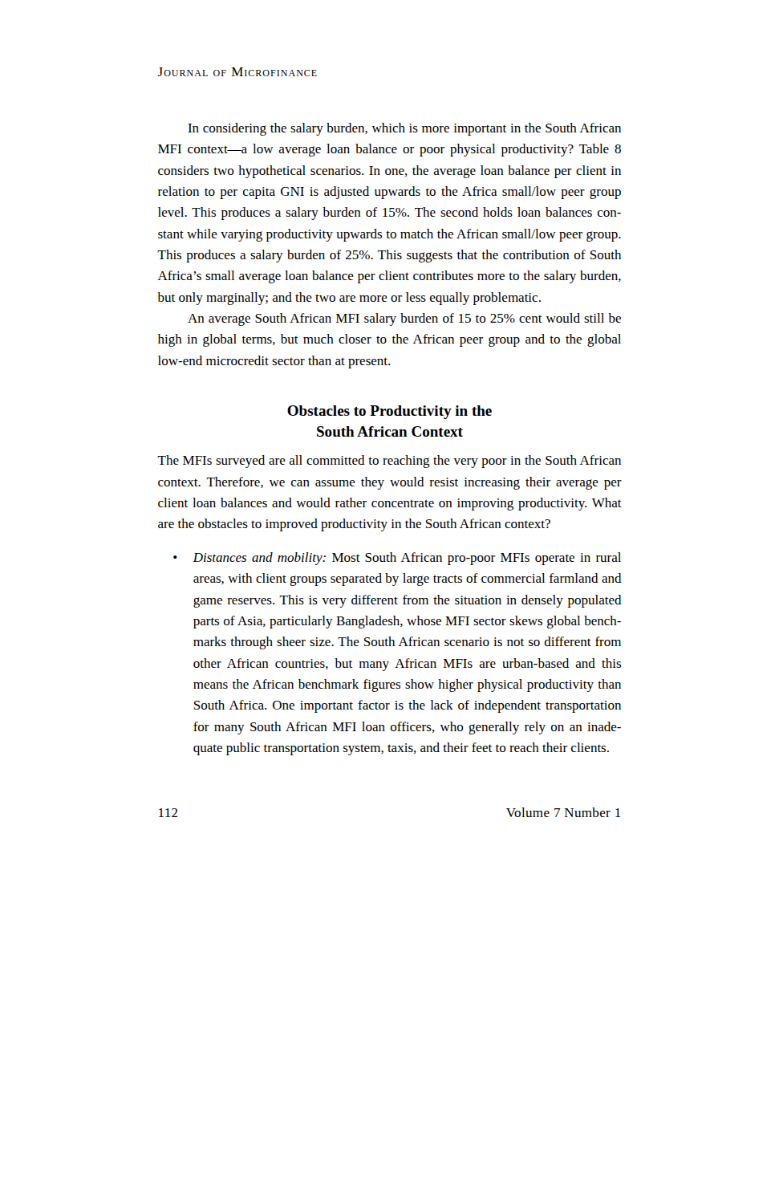Journal of Microfinance
In considering the salary burden, which is more important in the South African MFI context—a low average loan balance or poor physical productivity? Table 8 considers two hypothetical scenarios. In one, the average loan balance per client in relation to per capita GNI is adjusted upwards to the Africa small/low peer group level. This produces a salary burden of 15%. The second holds loan balances constant while varying productivity upwards to match the African small/low peer group. This produces a salary burden of 25%. This suggests that the contribution of South Africa’s small average loan balance per client contributes more to the salary burden, but only marginally; and the two are more or less equally problematic.
An average South African MFI salary burden of 15 to 25% cent would still be high in global terms, but much closer to the African peer group and to the global low-end microcredit sector than at present.
Obstacles to Productivity in the
South African Context
The MFIs surveyed are all committed to reaching the very poor in the South African context. Therefore, we can assume they would resist increasing their average per client loan balances and would rather concentrate on improving productivity. What are the obstacles to improved productivity in the South African context?
Distances and mobility: Most South African pro-poor MFIs operate in rural areas, with client groups separated by large tracts of commercial farmland and game reserves. This is very different from the situation in densely populated parts of Asia, particularly Bangladesh, whose MFI sector skews global benchmarks through sheer size. The South African scenario is not so different from other African countries, but many African MFIs are urban-based and this means the African benchmark figures show higher physical productivity than South Africa. One important factor is the lack of independent transportation for many South African MFI loan officers, who generally rely on an inadequate public transportation system, taxis, and their feet to reach their clients.
112 Volume 7 Number 1